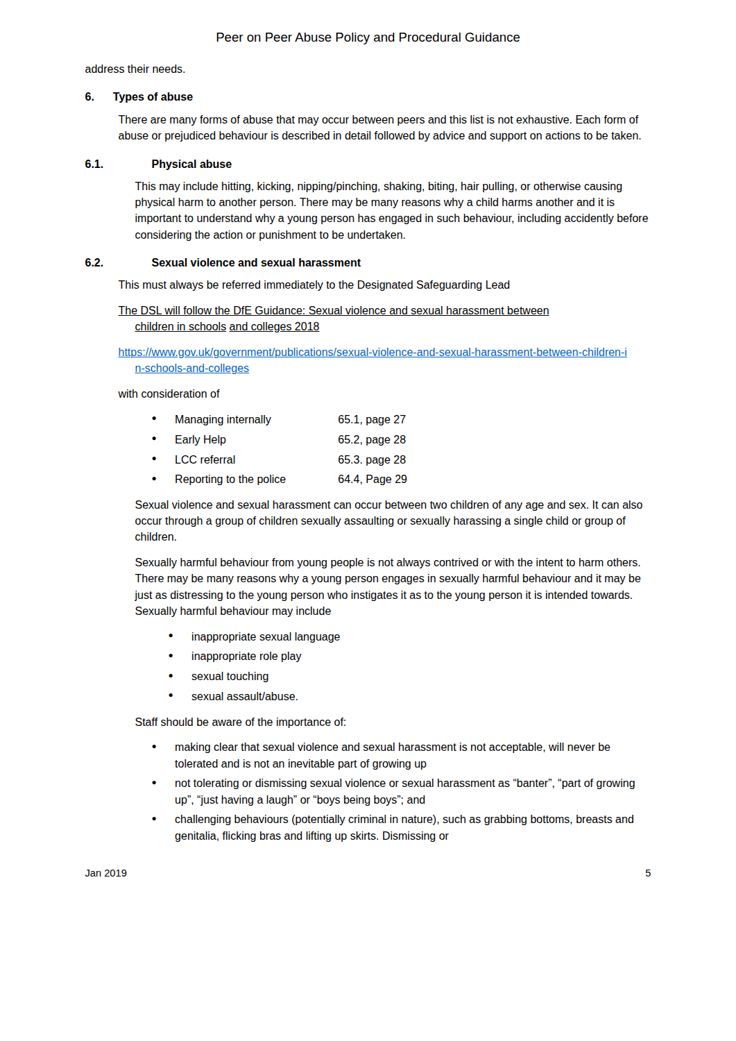Peer on Peer Abuse Policy and Procedural Guidance
address their needs.
6. Types of abuse
There are many forms of abuse that may occur between peers and this list is not exhaustive. Each form of abuse or prejudiced behaviour is described in detail followed by advice and support on actions to be taken.
6.1. Physical abuse
This may include hitting, kicking, nipping/pinching, shaking, biting, hair pulling, or otherwise causing physical harm to another person. There may be many reasons why a child harms another and it is important to understand why a young person has engaged in such behaviour, including accidently before considering the action or punishment to be undertaken.
6.2. Sexual violence and sexual harassment
This must always be referred immediately to the Designated Safeguarding Lead
The DSL will follow the DfE Guidance: Sexual violence and sexual harassment between children in schools and colleges 2018
https://www.gov.uk/government/publications/sexual-violence-and-sexual-harassment-between-children-i n-schools-and-colleges
with consideration of
Managing internally65.1, page 27
Early Help65.2, page 28
LCC referral65.3. page 28
Reporting to the police64.4, Page 29
Sexual violence and sexual harassment can occur between two children of any age and sex. It can also occur through a group of children sexually assaulting or sexually harassing a single child or group of children.
Sexually harmful behaviour from young people is not always contrived or with the intent to harm others. There may be many reasons why a young person engages in sexually harmful behaviour and it may be just as distressing to the young person who instigates it as to the young person it is intended towards. Sexually harmful behaviour may include
inappropriate sexual language
inappropriate role play
sexual touching
sexual assault/abuse.
Staff should be aware of the importance of:
making clear that sexual violence and sexual harassment is not acceptable, will never be tolerated and is not an inevitable part of growing up
not tolerating or dismissing sexual violence or sexual harassment as “banter”, “part of growing up”, “just having a laugh” or “boys being boys”; and
challenging behaviours (potentially criminal in nature), such as grabbing bottoms, breasts and genitalia, flicking bras and lifting up skirts. Dismissing or
Jan 2019
5